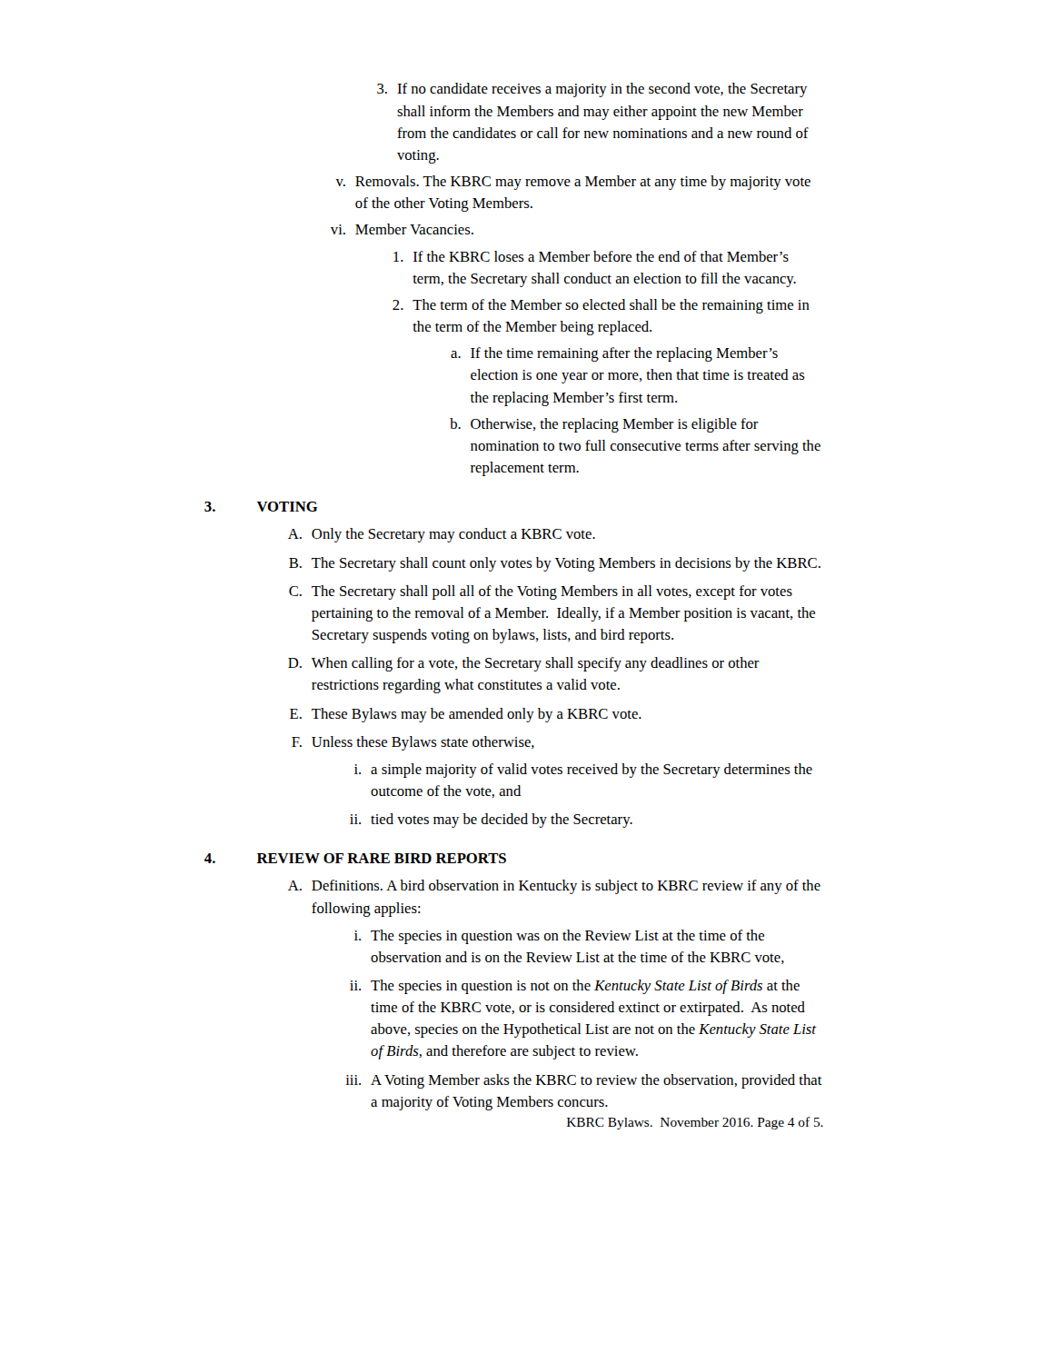If no candidate receives a majority in the second vote, the Secretary shall inform the Members and may either appoint the new Member from the candidates or call for new nominations and a new round of voting.
Removals. The KBRC may remove a Member at any time by majority vote of the other Voting Members.
Member Vacancies.
If the KBRC loses a Member before the end of that Member’s term, the Secretary shall conduct an election to fill the vacancy.
The term of the Member so elected shall be the remaining time in the term of the Member being replaced.
If the time remaining after the replacing Member’s election is one year or more, then that time is treated as the replacing Member’s first term.
Otherwise, the replacing Member is eligible for nomination to two full consecutive terms after serving the replacement term.
3. VOTING
Only the Secretary may conduct a KBRC vote.
The Secretary shall count only votes by Voting Members in decisions by the KBRC.
The Secretary shall poll all of the Voting Members in all votes, except for votes pertaining to the removal of a Member. Ideally, if a Member position is vacant, the Secretary suspends voting on bylaws, lists, and bird reports.
When calling for a vote, the Secretary shall specify any deadlines or other restrictions regarding what constitutes a valid vote.
These Bylaws may be amended only by a KBRC vote.
Unless these Bylaws state otherwise,
a simple majority of valid votes received by the Secretary determines the outcome of the vote, and
tied votes may be decided by the Secretary.
4. REVIEW OF RARE BIRD REPORTS
Definitions. A bird observation in Kentucky is subject to KBRC review if any of the following applies:
The species in question was on the Review List at the time of the observation and is on the Review List at the time of the KBRC vote,
The species in question is not on the Kentucky State List of Birds at the time of the KBRC vote, or is considered extinct or extirpated. As noted above, species on the Hypothetical List are not on the Kentucky State List of Birds, and therefore are subject to review.
A Voting Member asks the KBRC to review the observation, provided that a majority of Voting Members concurs.
KBRC Bylaws. November 2016. Page 4 of 5.